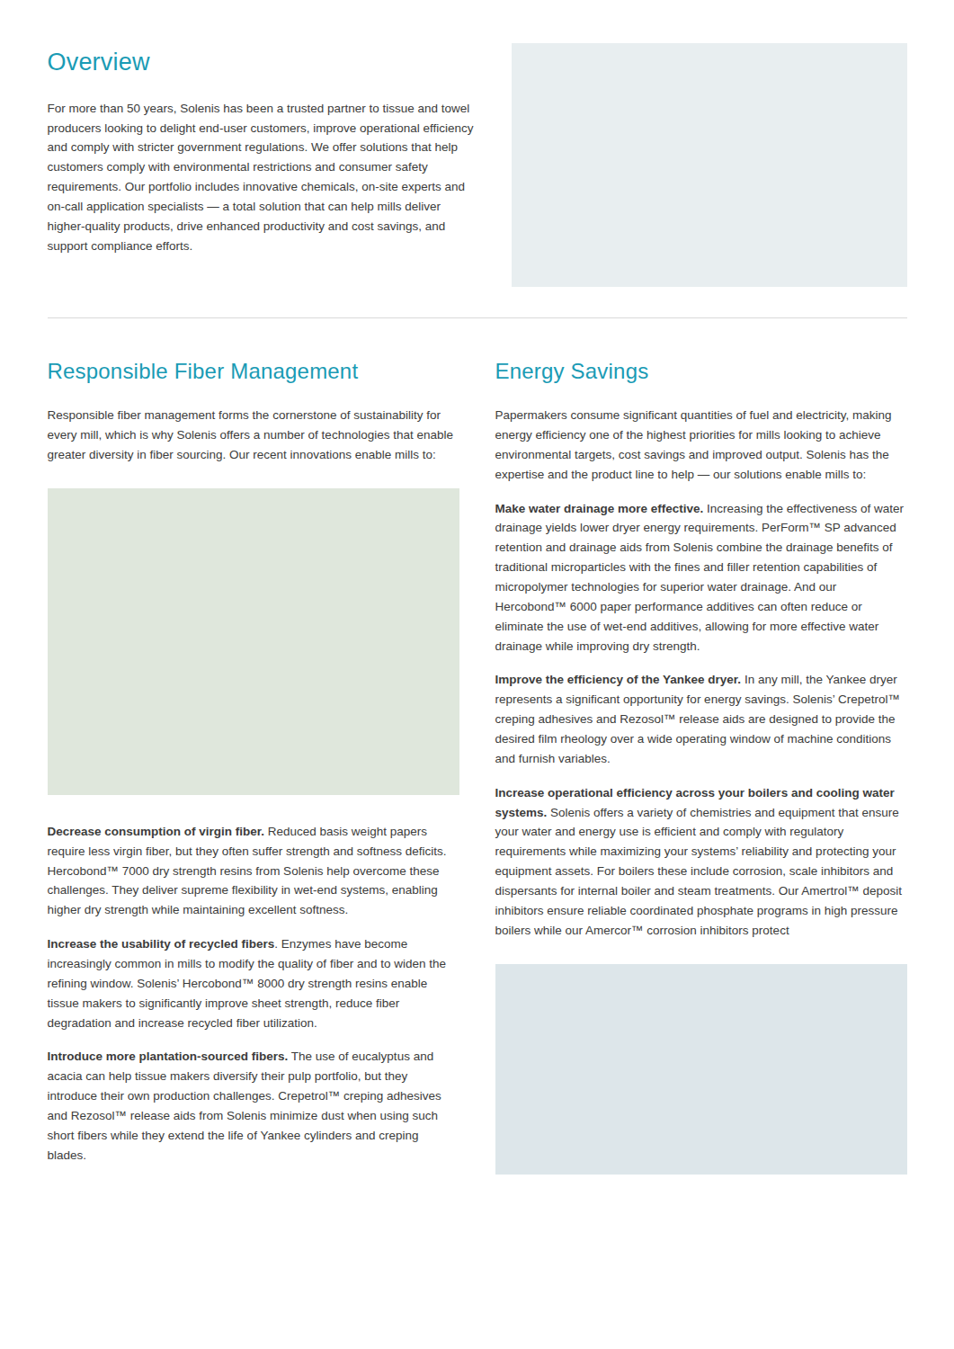Overview
For more than 50 years, Solenis has been a trusted partner to tissue and towel producers looking to delight end-user customers, improve operational efficiency and comply with stricter government regulations. We offer solutions that help customers comply with environmental restrictions and consumer safety requirements. Our portfolio includes innovative chemicals, on-site experts and on-call application specialists — a total solution that can help mills deliver higher-quality products, drive enhanced productivity and cost savings, and support compliance efforts.
Responsible Fiber Management
Responsible fiber management forms the cornerstone of sustainability for every mill, which is why Solenis offers a number of technologies that enable greater diversity in fiber sourcing. Our recent innovations enable mills to:
Decrease consumption of virgin fiber. Reduced basis weight papers require less virgin fiber, but they often suffer strength and softness deficits. Hercobond™ 7000 dry strength resins from Solenis help overcome these challenges. They deliver supreme flexibility in wet-end systems, enabling higher dry strength while maintaining excellent softness.
Increase the usability of recycled fibers. Enzymes have become increasingly common in mills to modify the quality of fiber and to widen the refining window. Solenis’ Hercobond™ 8000 dry strength resins enable tissue makers to significantly improve sheet strength, reduce fiber degradation and increase recycled fiber utilization.
Introduce more plantation-sourced fibers. The use of eucalyptus and acacia can help tissue makers diversify their pulp portfolio, but they introduce their own production challenges. Crepetrol™ creping adhesives and Rezosol™ release aids from Solenis minimize dust when using such short fibers while they extend the life of Yankee cylinders and creping blades.
Energy Savings
Papermakers consume significant quantities of fuel and electricity, making energy efficiency one of the highest priorities for mills looking to achieve environmental targets, cost savings and improved output. Solenis has the expertise and the product line to help — our solutions enable mills to:
Make water drainage more effective. Increasing the effectiveness of water drainage yields lower dryer energy requirements. PerForm™ SP advanced retention and drainage aids from Solenis combine the drainage benefits of traditional microparticles with the fines and filler retention capabilities of micropolymer technologies for superior water drainage. And our Hercobond™ 6000 paper performance additives can often reduce or eliminate the use of wet-end additives, allowing for more effective water drainage while improving dry strength.
Improve the efficiency of the Yankee dryer. In any mill, the Yankee dryer represents a significant opportunity for energy savings. Solenis’ Crepetrol™ creping adhesives and Rezosol™ release aids are designed to provide the desired film rheology over a wide operating window of machine conditions and furnish variables.
Increase operational efficiency across your boilers and cooling water systems. Solenis offers a variety of chemistries and equipment that ensure your water and energy use is efficient and comply with regulatory requirements while maximizing your systems’ reliability and protecting your equipment assets. For boilers these include corrosion, scale inhibitors and dispersants for internal boiler and steam treatments. Our Amertrol™ deposit inhibitors ensure reliable coordinated phosphate programs in high pressure boilers while our Amercor™ corrosion inhibitors protect